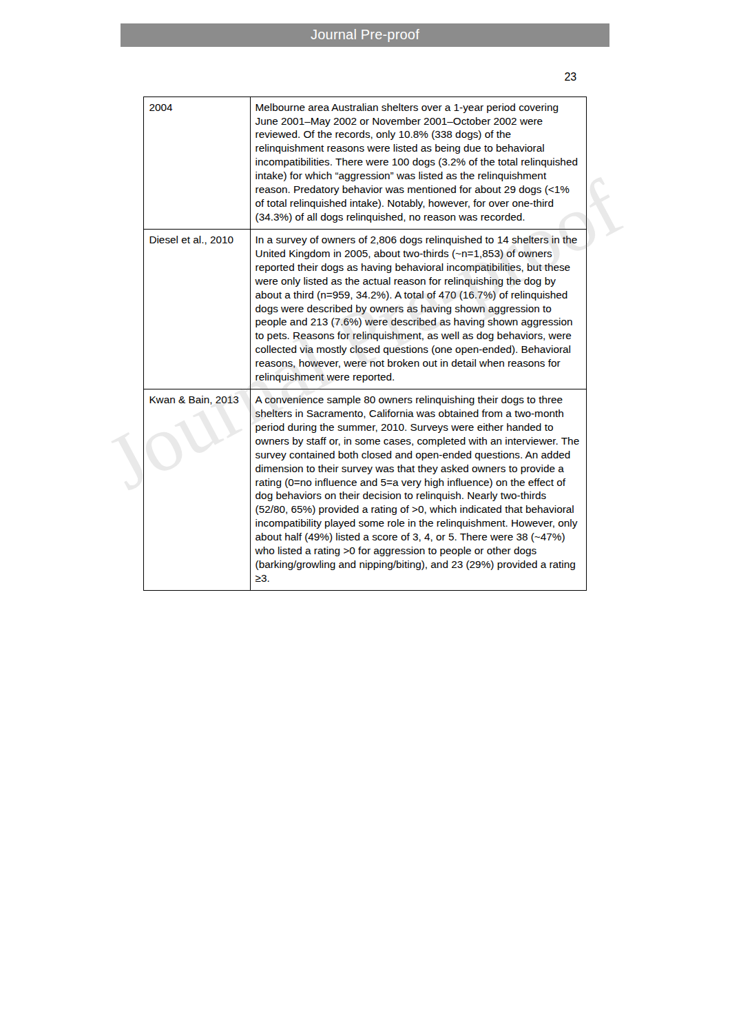Journal Pre-proof
Journal Pre-proof
23
| 2004 | Melbourne area Australian shelters over a 1-year period covering June 2001–May 2002 or November 2001–October 2002 were reviewed. Of the records, only 10.8% (338 dogs) of the relinquishment reasons were listed as being due to behavioral incompatibilities. There were 100 dogs (3.2% of the total relinquished intake) for which “aggression” was listed as the relinquishment reason. Predatory behavior was mentioned for about 29 dogs (<1% of total relinquished intake). Notably, however, for over one-third (34.3%) of all dogs relinquished, no reason was recorded. |
| Diesel et al., 2010 | In a survey of owners of 2,806 dogs relinquished to 14 shelters in the United Kingdom in 2005, about two-thirds (~n=1,853) of owners reported their dogs as having behavioral incompatibilities, but these were only listed as the actual reason for relinquishing the dog by about a third (n=959, 34.2%). A total of 470 (16.7%) of relinquished dogs were described by owners as having shown aggression to people and 213 (7.6%) were described as having shown aggression to pets. Reasons for relinquishment, as well as dog behaviors, were collected via mostly closed questions (one open-ended). Behavioral reasons, however, were not broken out in detail when reasons for relinquishment were reported. |
| Kwan & Bain, 2013 | A convenience sample 80 owners relinquishing their dogs to three shelters in Sacramento, California was obtained from a two-month period during the summer, 2010. Surveys were either handed to owners by staff or, in some cases, completed with an interviewer. The survey contained both closed and open-ended questions. An added dimension to their survey was that they asked owners to provide a rating (0=no influence and 5=a very high influence) on the effect of dog behaviors on their decision to relinquish. Nearly two-thirds (52/80, 65%) provided a rating of >0, which indicated that behavioral incompatibility played some role in the relinquishment. However, only about half (49%) listed a score of 3, 4, or 5. There were 38 (~47%) who listed a rating >0 for aggression to people or other dogs (barking/growling and nipping/biting), and 23 (29%) provided a rating ≥3. |